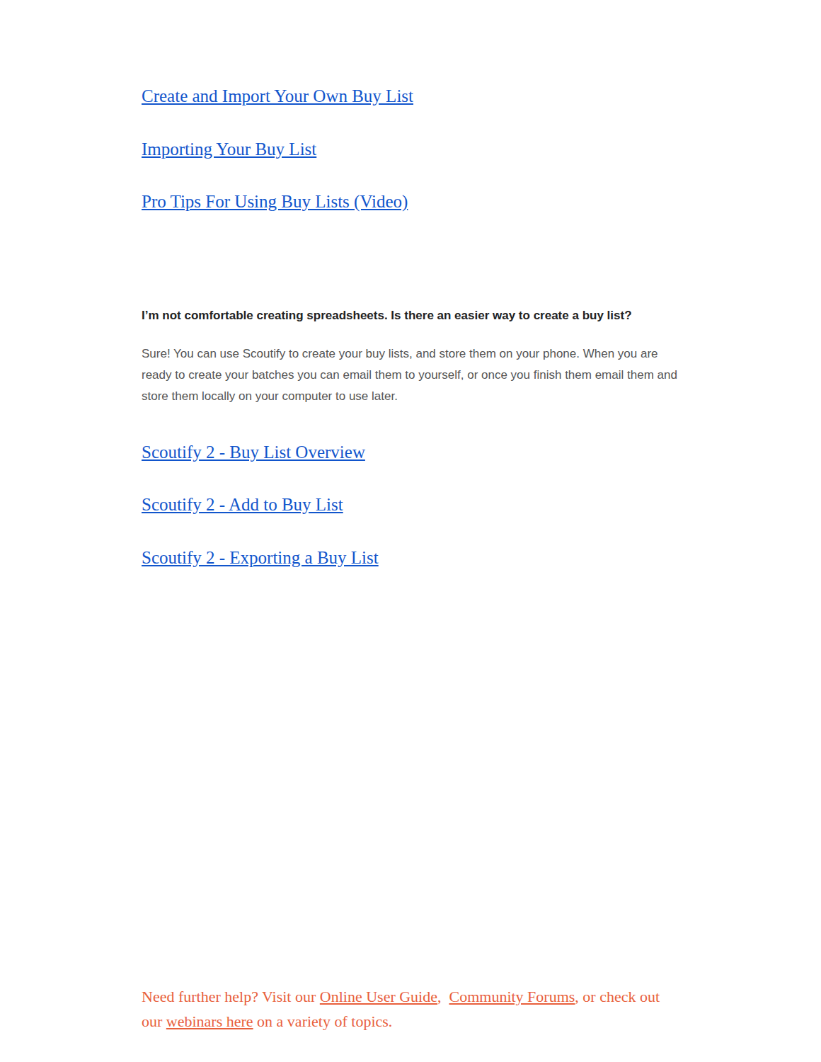Create and Import Your Own Buy List Importing Your Buy List Pro Tips For Using Buy Lists (Video)
I’m not comfortable creating spreadsheets. Is there an easier way to create a buy list?
Sure! You can use Scoutify to create your buy lists, and store them on your phone. When you are ready to create your batches you can email them to yourself, or once you finish them email them and store them locally on your computer to use later.
Scoutify 2 - Buy List Overview Scoutify 2 - Add to Buy List Scoutify 2 - Exporting a Buy List
Need further help? Visit our Online User Guide, Community Forums, or check out our webinars here on a variety of topics.